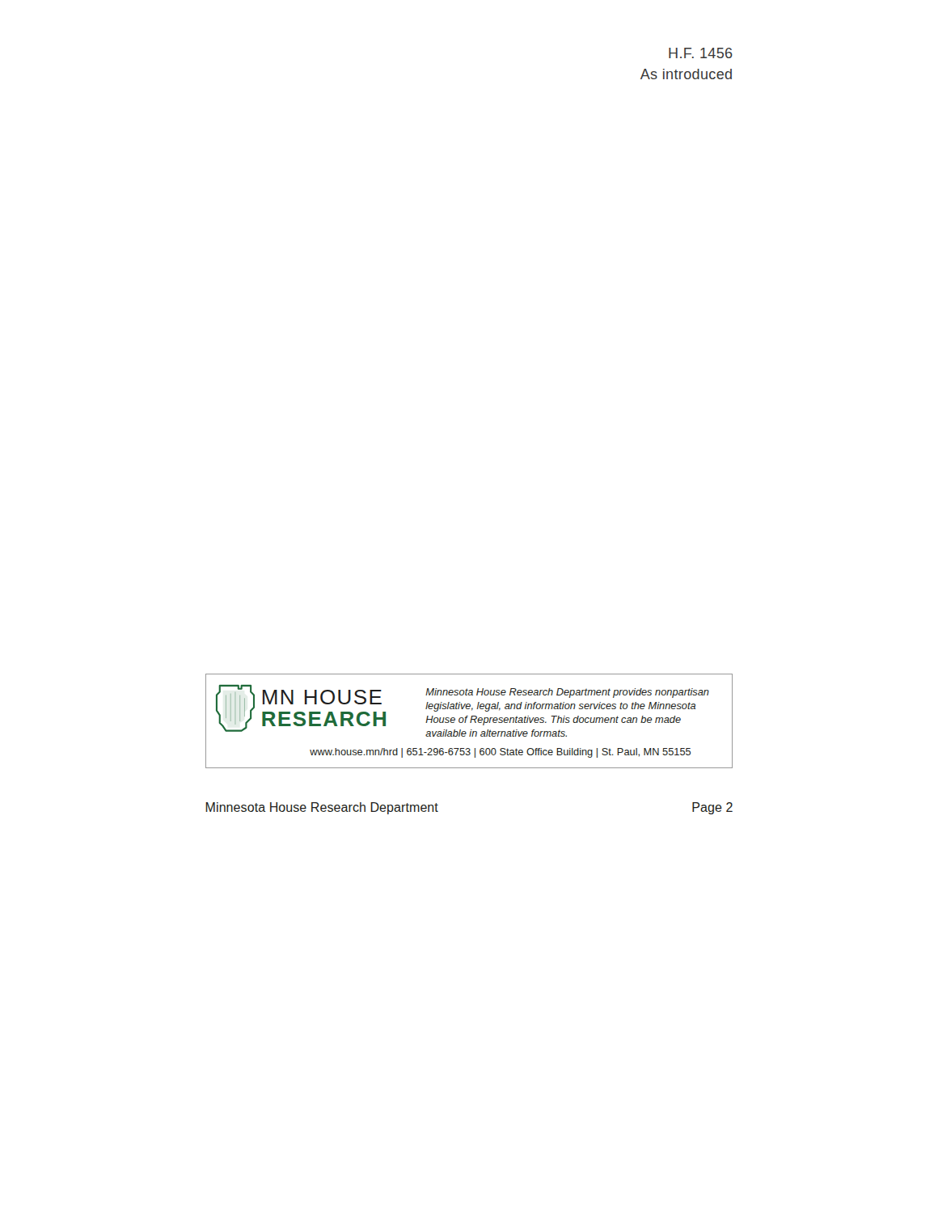H.F. 1456 As introduced
MN HOUSE RESEARCH
Minnesota House Research Department provides nonpartisan legislative, legal, and information services to the Minnesota House of Representatives. This document can be made available in alternative formats.
www.house.mn/hrd | 651-296-6753 | 600 State Office Building | St. Paul, MN 55155
Minnesota House Research Department Page 2